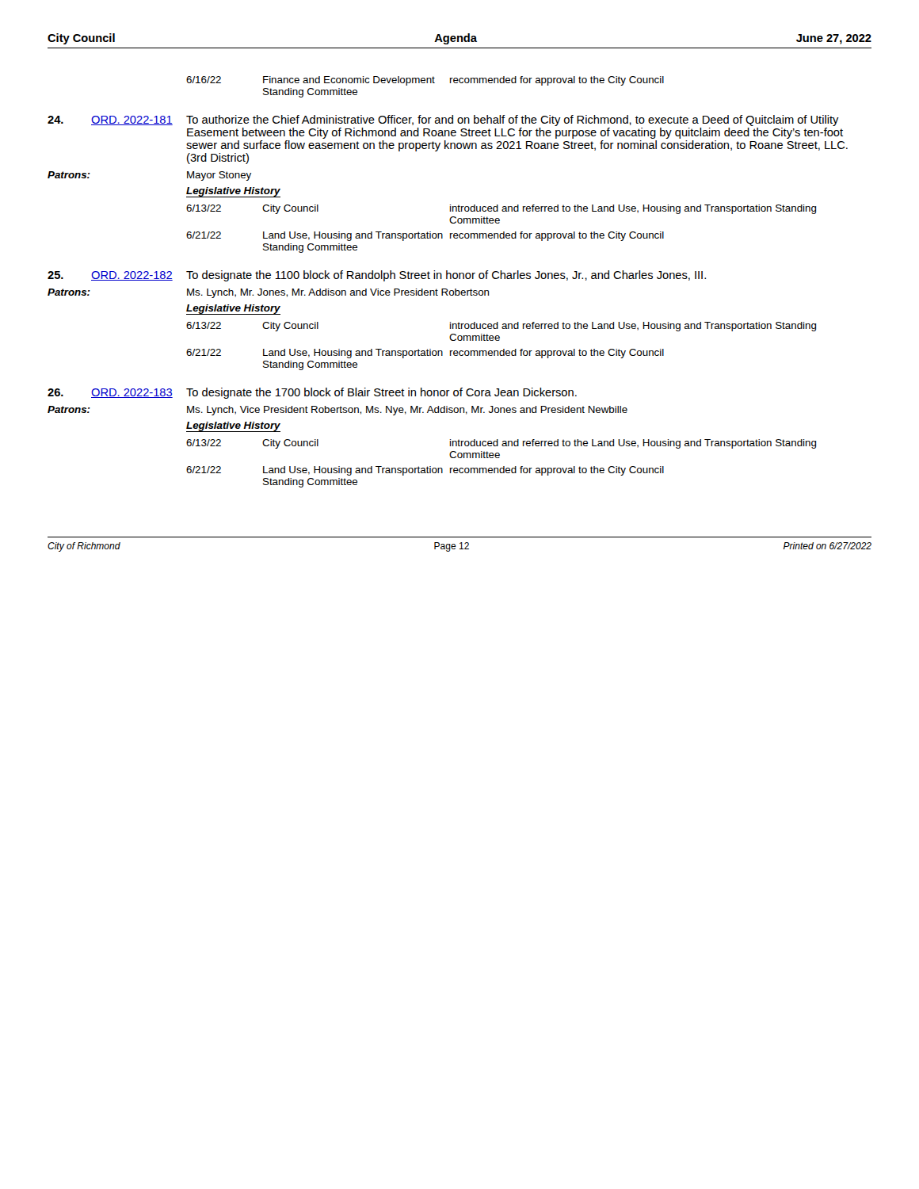City Council
Agenda
June 27, 2022
| 6/16/22 | Finance and Economic Development Standing Committee | recommended for approval to the City Council |
24.
ORD. 2022-181
To authorize the Chief Administrative Officer, for and on behalf of the City of Richmond, to execute a Deed of Quitclaim of Utility Easement between the City of Richmond and Roane Street LLC for the purpose of vacating by quitclaim deed the City’s ten-foot sewer and surface flow easement on the property known as 2021 Roane Street, for nominal consideration, to Roane Street, LLC. (3rd District)
Patrons:
Mayor Stoney
Legislative History
| 6/13/22 | City Council | introduced and referred to the Land Use, Housing and Transportation Standing Committee |
| 6/21/22 | Land Use, Housing and Transportation Standing Committee | recommended for approval to the City Council |
25.
ORD. 2022-182
To designate the 1100 block of Randolph Street in honor of Charles Jones, Jr., and Charles Jones, III.
Patrons:
Ms. Lynch, Mr. Jones, Mr. Addison and Vice President Robertson
Legislative History
| 6/13/22 | City Council | introduced and referred to the Land Use, Housing and Transportation Standing Committee |
| 6/21/22 | Land Use, Housing and Transportation Standing Committee | recommended for approval to the City Council |
26.
ORD. 2022-183
To designate the 1700 block of Blair Street in honor of Cora Jean Dickerson.
Patrons:
Ms. Lynch, Vice President Robertson, Ms. Nye, Mr. Addison, Mr. Jones and President Newbille
Legislative History
| 6/13/22 | City Council | introduced and referred to the Land Use, Housing and Transportation Standing Committee |
| 6/21/22 | Land Use, Housing and Transportation Standing Committee | recommended for approval to the City Council |
City of Richmond
Page 12
Printed on 6/27/2022